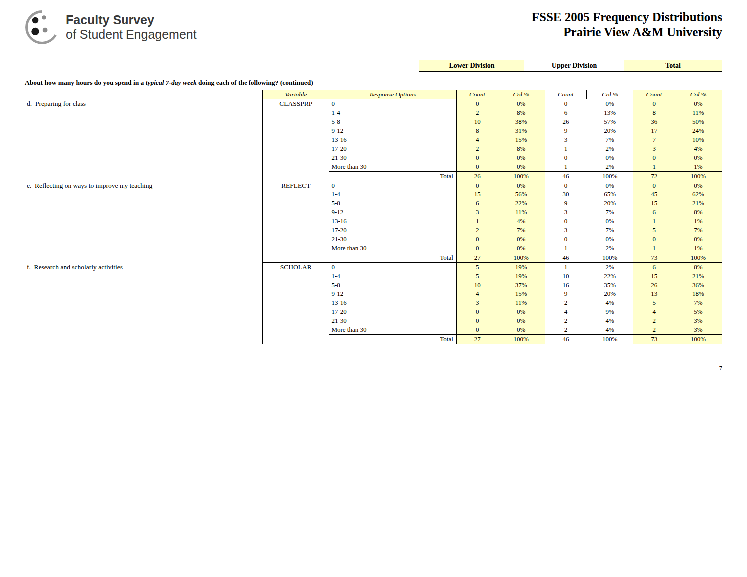Faculty Survey
of Student Engagement
FSSE 2005 Frequency Distributions
Prairie View A&M University
| Lower Division | Upper Division | Total |
About how many hours do you spend in a typical 7-day week doing each of the following? (continued)
| | Variable | Response Options | Count | Col % | Count | Col % | Count | Col % |
| d. Preparing for class | CLASSPRP | 0 | 0 | 0% | 0 | 0% | 0 | 0% |
| | | 1-4 | 2 | 8% | 6 | 13% | 8 | 11% |
| | | 5-8 | 10 | 38% | 26 | 57% | 36 | 50% |
| | | 9-12 | 8 | 31% | 9 | 20% | 17 | 24% |
| | | 13-16 | 4 | 15% | 3 | 7% | 7 | 10% |
| | | 17-20 | 2 | 8% | 1 | 2% | 3 | 4% |
| | | 21-30 | 0 | 0% | 0 | 0% | 0 | 0% |
| | | More than 30 | 0 | 0% | 1 | 2% | 1 | 1% |
| | | Total | 26 | 100% | 46 | 100% | 72 | 100% |
| e. Reflecting on ways to improve my teaching | REFLECT | 0 | 0 | 0% | 0 | 0% | 0 | 0% |
| | | 1-4 | 15 | 56% | 30 | 65% | 45 | 62% |
| | | 5-8 | 6 | 22% | 9 | 20% | 15 | 21% |
| | | 9-12 | 3 | 11% | 3 | 7% | 6 | 8% |
| | | 13-16 | 1 | 4% | 0 | 0% | 1 | 1% |
| | | 17-20 | 2 | 7% | 3 | 7% | 5 | 7% |
| | | 21-30 | 0 | 0% | 0 | 0% | 0 | 0% |
| | | More than 30 | 0 | 0% | 1 | 2% | 1 | 1% |
| | | Total | 27 | 100% | 46 | 100% | 73 | 100% |
| f. Research and scholarly activities | SCHOLAR | 0 | 5 | 19% | 1 | 2% | 6 | 8% |
| | | 1-4 | 5 | 19% | 10 | 22% | 15 | 21% |
| | | 5-8 | 10 | 37% | 16 | 35% | 26 | 36% |
| | | 9-12 | 4 | 15% | 9 | 20% | 13 | 18% |
| | | 13-16 | 3 | 11% | 2 | 4% | 5 | 7% |
| | | 17-20 | 0 | 0% | 4 | 9% | 4 | 5% |
| | | 21-30 | 0 | 0% | 2 | 4% | 2 | 3% |
| | | More than 30 | 0 | 0% | 2 | 4% | 2 | 3% |
| | | Total | 27 | 100% | 46 | 100% | 73 | 100% |
7